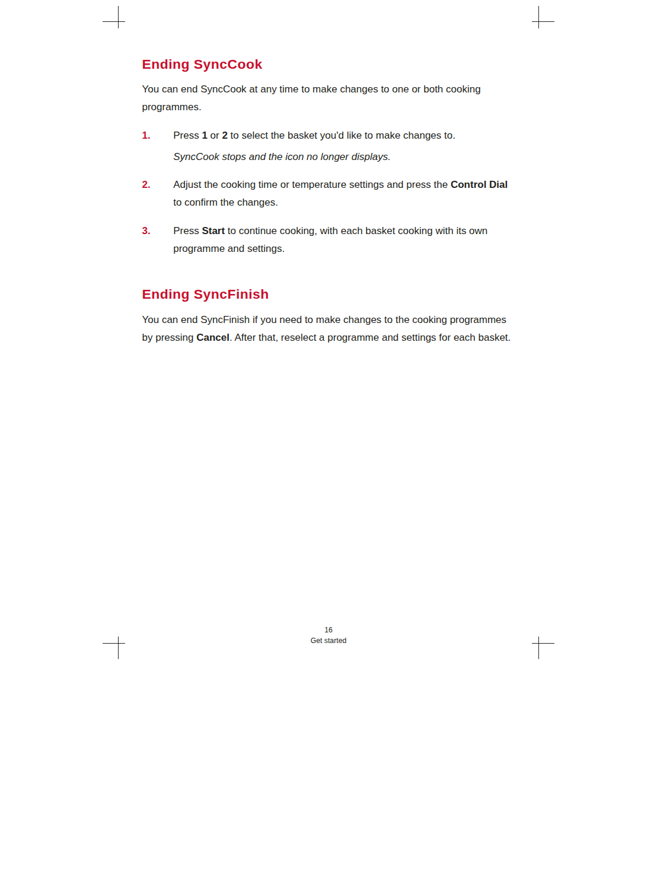Ending SyncCook
You can end SyncCook at any time to make changes to one or both cooking programmes.
Press 1 or 2 to select the basket you'd like to make changes to.
SyncCook stops and the icon no longer displays.
Adjust the cooking time or temperature settings and press the Control Dial to confirm the changes.
Press Start to continue cooking, with each basket cooking with its own programme and settings.
Ending SyncFinish
You can end SyncFinish if you need to make changes to the cooking programmes by pressing Cancel. After that, reselect a programme and settings for each basket.
16 Get started